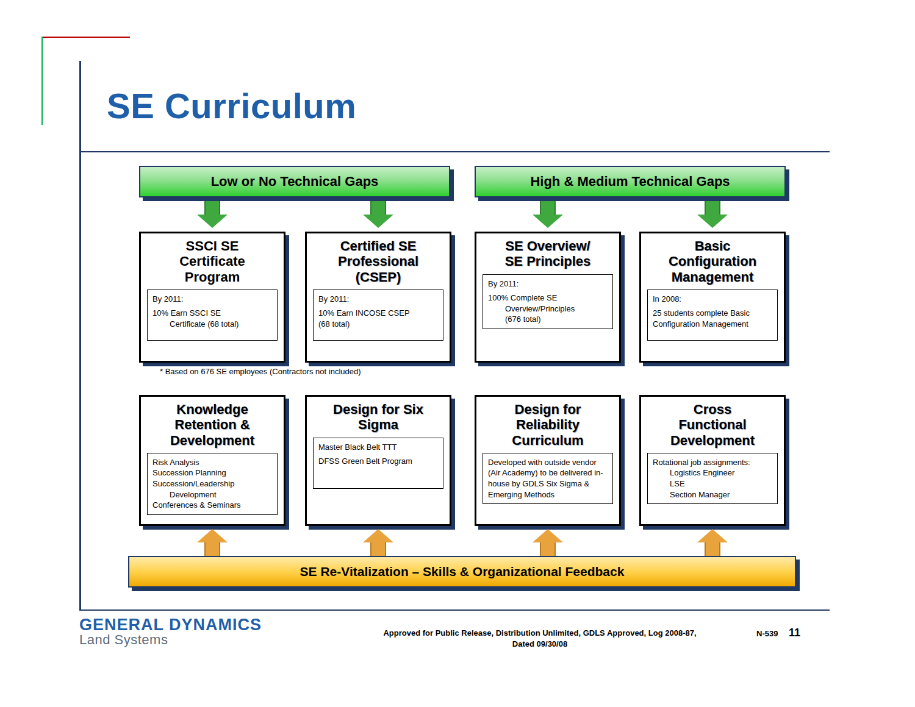SE Curriculum
Low or No Technical Gaps
High & Medium Technical Gaps
SSCI SE
Certificate
Program
By 2011:
10% Earn SSCI SE
Certificate (68 total)
Certified SE
Professional
(CSEP)
By 2011:
10% Earn INCOSE CSEP
(68 total)
SE Overview/
SE Principles
By 2011:
100% Complete SE
Overview/Principles
(676 total)
Basic
Configuration
Management
In 2008:
25 students complete Basic
Configuration Management
* Based on 676 SE employees (Contractors not included)
Knowledge
Retention &
Development
Risk Analysis
Succession Planning
Succession/Leadership
Development
Conferences & Seminars
Design for Six
Sigma
Master Black Belt TTT
DFSS Green Belt Program
Design for
Reliability
Curriculum
Developed with outside vendor (Air Academy) to be delivered in-house by GDLS Six Sigma & Emerging Methods
Cross
Functional
Development
Rotational job assignments:
Logistics Engineer
LSE
Section Manager
SE Re-Vitalization – Skills & Organizational Feedback
GENERAL DYNAMICS
Land Systems
Approved for Public Release, Distribution Unlimited, GDLS Approved, Log 2008-87,
Dated 09/30/08
N-539 11